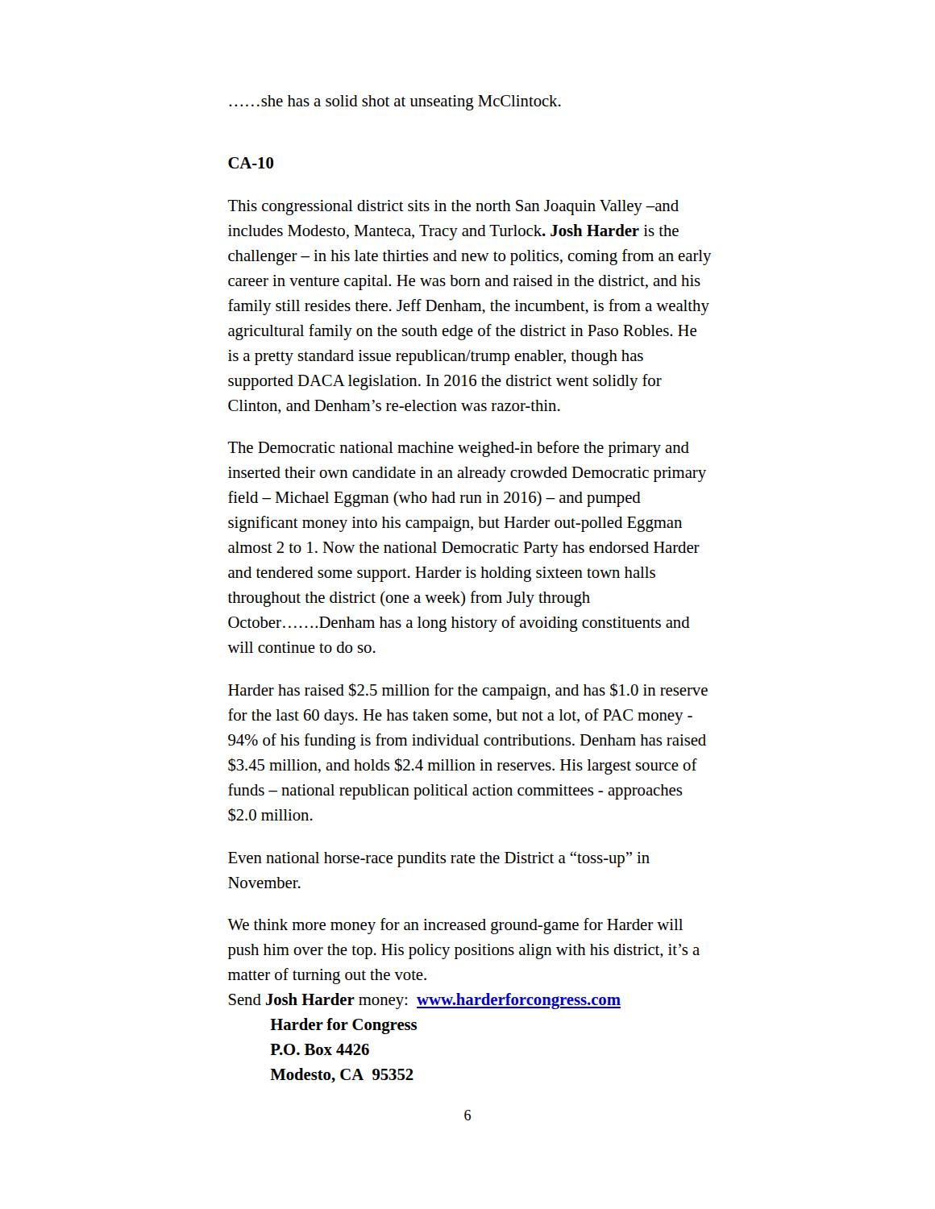……she has a solid shot at unseating McClintock.
CA-10
This congressional district sits in the north San Joaquin Valley –and includes Modesto, Manteca, Tracy and Turlock. Josh Harder is the challenger – in his late thirties and new to politics, coming from an early career in venture capital. He was born and raised in the district, and his family still resides there. Jeff Denham, the incumbent, is from a wealthy agricultural family on the south edge of the district in Paso Robles. He is a pretty standard issue republican/trump enabler, though has supported DACA legislation. In 2016 the district went solidly for Clinton, and Denham’s re-election was razor-thin.
The Democratic national machine weighed-in before the primary and inserted their own candidate in an already crowded Democratic primary field – Michael Eggman (who had run in 2016) – and pumped significant money into his campaign, but Harder out-polled Eggman almost 2 to 1. Now the national Democratic Party has endorsed Harder and tendered some support. Harder is holding sixteen town halls throughout the district (one a week) from July through October…….Denham has a long history of avoiding constituents and will continue to do so.
Harder has raised $2.5 million for the campaign, and has $1.0 in reserve for the last 60 days. He has taken some, but not a lot, of PAC money - 94% of his funding is from individual contributions. Denham has raised $3.45 million, and holds $2.4 million in reserves. His largest source of funds – national republican political action committees - approaches $2.0 million.
Even national horse-race pundits rate the District a “toss-up” in November.
We think more money for an increased ground-game for Harder will push him over the top. His policy positions align with his district, it’s a matter of turning out the vote.
Send Josh Harder money: www.harderforcongress.com
Harder for Congress
P.O. Box 4426
Modesto, CA 95352
6